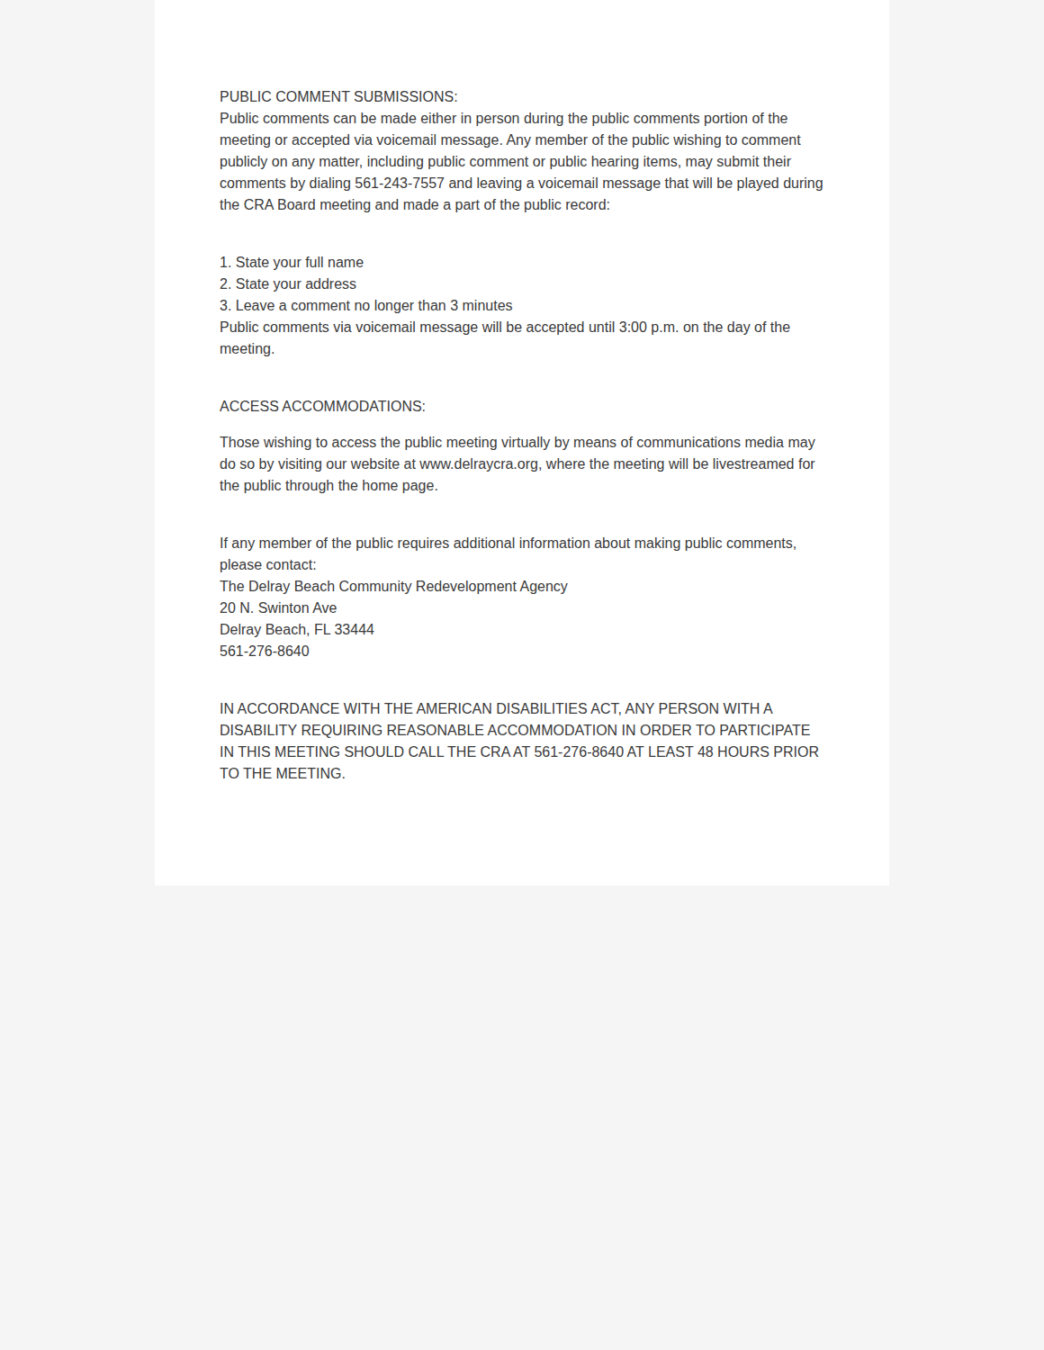PUBLIC COMMENT SUBMISSIONS:
Public comments can be made either in person during the public comments portion of the meeting or accepted via voicemail message. Any member of the public wishing to comment publicly on any matter, including public comment or public hearing items, may submit their comments by dialing 561-243-7557 and leaving a voicemail message that will be played during the CRA Board meeting and made a part of the public record:
1. State your full name
2. State your address
3. Leave a comment no longer than 3 minutes
Public comments via voicemail message will be accepted until 3:00 p.m. on the day of the meeting.
ACCESS ACCOMMODATIONS:
Those wishing to access the public meeting virtually by means of communications media may do so by visiting our website at www.delraycra.org, where the meeting will be livestreamed for the public through the home page.
If any member of the public requires additional information about making public comments, please contact:
The Delray Beach Community Redevelopment Agency
20 N. Swinton Ave
Delray Beach, FL 33444
561-276-8640
IN ACCORDANCE WITH THE AMERICAN DISABILITIES ACT, ANY PERSON WITH A DISABILITY REQUIRING REASONABLE ACCOMMODATION IN ORDER TO PARTICIPATE IN THIS MEETING SHOULD CALL THE CRA AT 561-276-8640 AT LEAST 48 HOURS PRIOR TO THE MEETING.